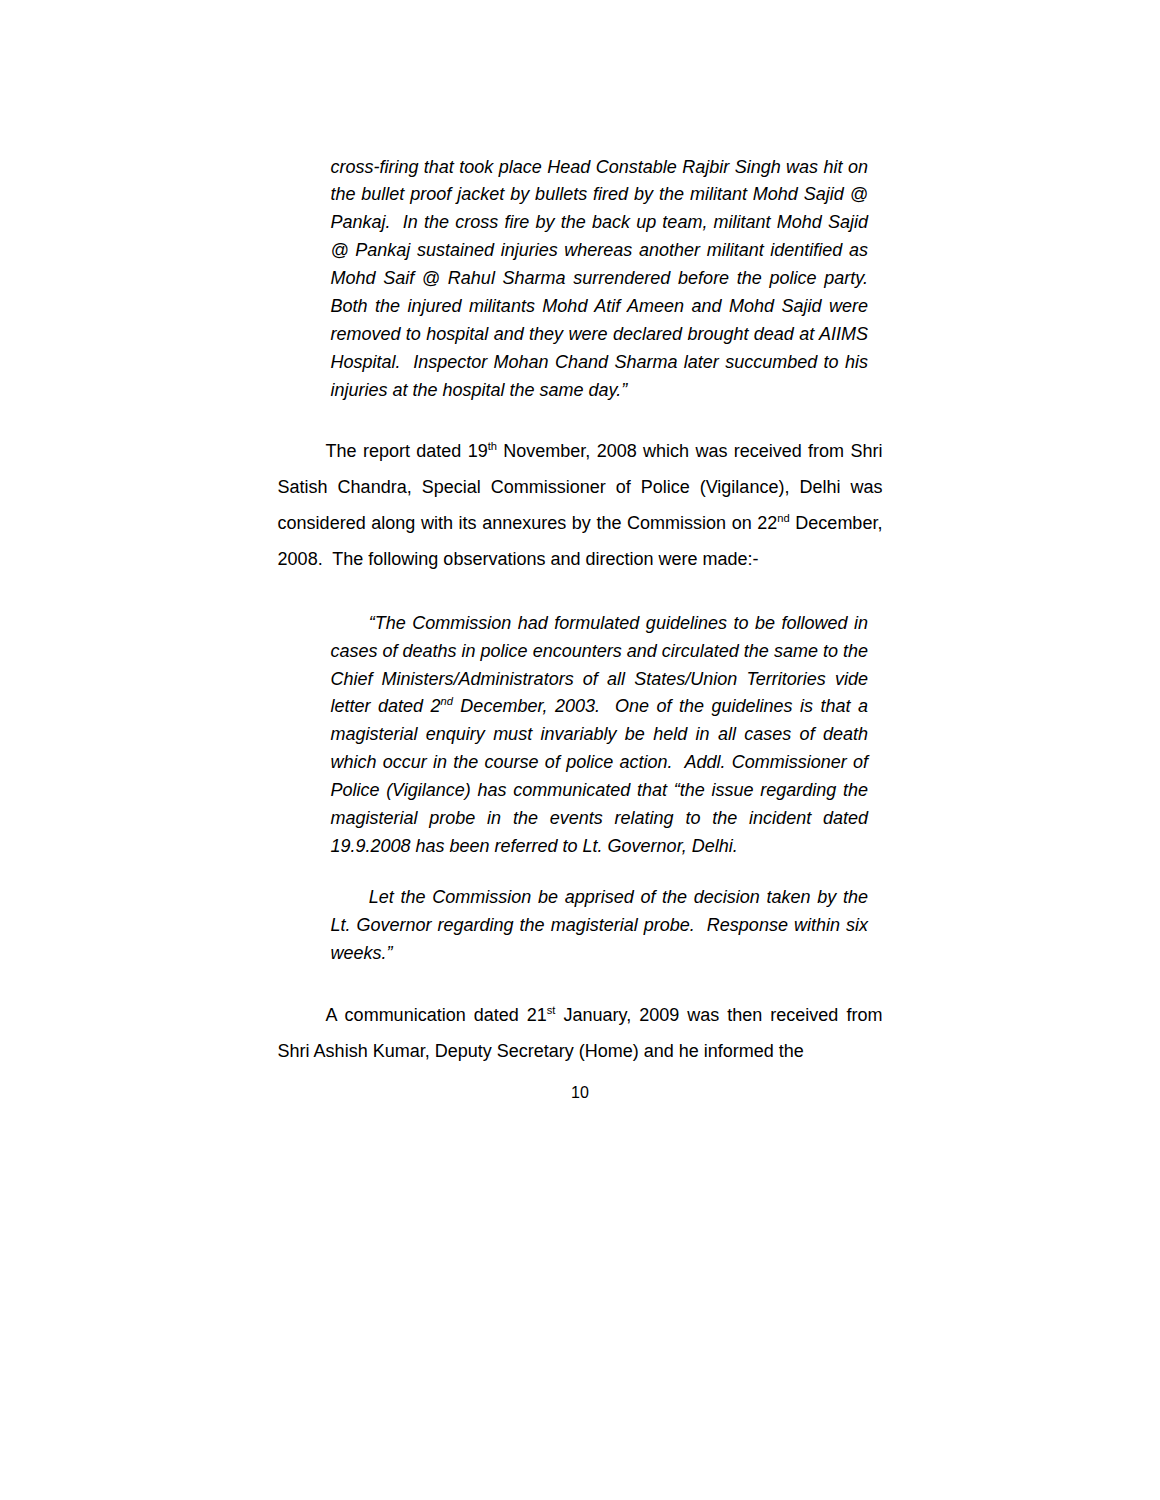cross-firing that took place Head Constable Rajbir Singh was hit on the bullet proof jacket by bullets fired by the militant Mohd Sajid @ Pankaj. In the cross fire by the back up team, militant Mohd Sajid @ Pankaj sustained injuries whereas another militant identified as Mohd Saif @ Rahul Sharma surrendered before the police party. Both the injured militants Mohd Atif Ameen and Mohd Sajid were removed to hospital and they were declared brought dead at AIIMS Hospital. Inspector Mohan Chand Sharma later succumbed to his injuries at the hospital the same day.”
The report dated 19th November, 2008 which was received from Shri Satish Chandra, Special Commissioner of Police (Vigilance), Delhi was considered along with its annexures by the Commission on 22nd December, 2008. The following observations and direction were made:-
“The Commission had formulated guidelines to be followed in cases of deaths in police encounters and circulated the same to the Chief Ministers/Administrators of all States/Union Territories vide letter dated 2nd December, 2003. One of the guidelines is that a magisterial enquiry must invariably be held in all cases of death which occur in the course of police action. Addl. Commissioner of Police (Vigilance) has communicated that “the issue regarding the magisterial probe in the events relating to the incident dated 19.9.2008 has been referred to Lt. Governor, Delhi.
Let the Commission be apprised of the decision taken by the Lt. Governor regarding the magisterial probe. Response within six weeks.”
A communication dated 21st January, 2009 was then received from Shri Ashish Kumar, Deputy Secretary (Home) and he informed the
10